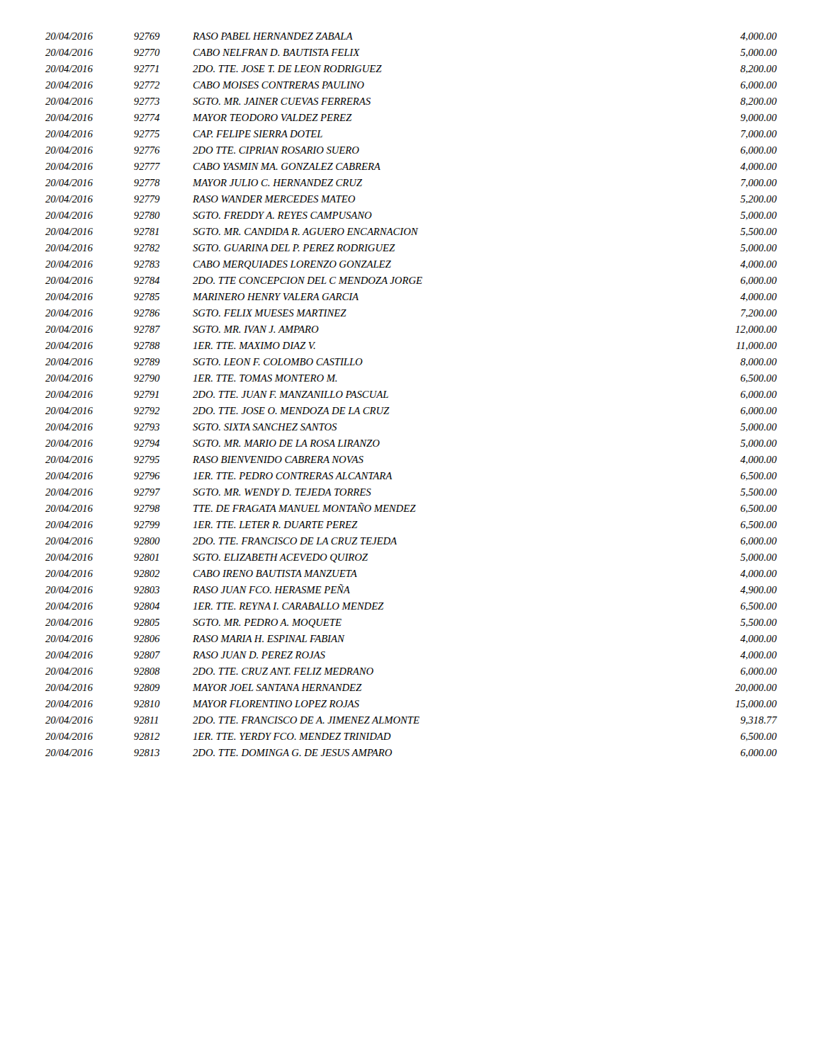| 20/04/2016 | 92769 | RASO PABEL HERNANDEZ ZABALA | 4,000.00 |
| 20/04/2016 | 92770 | CABO NELFRAN D. BAUTISTA FELIX | 5,000.00 |
| 20/04/2016 | 92771 | 2DO. TTE. JOSE T. DE LEON RODRIGUEZ | 8,200.00 |
| 20/04/2016 | 92772 | CABO MOISES CONTRERAS PAULINO | 6,000.00 |
| 20/04/2016 | 92773 | SGTO. MR. JAINER CUEVAS FERRERAS | 8,200.00 |
| 20/04/2016 | 92774 | MAYOR TEODORO VALDEZ PEREZ | 9,000.00 |
| 20/04/2016 | 92775 | CAP. FELIPE SIERRA DOTEL | 7,000.00 |
| 20/04/2016 | 92776 | 2DO TTE. CIPRIAN ROSARIO SUERO | 6,000.00 |
| 20/04/2016 | 92777 | CABO YASMIN MA. GONZALEZ CABRERA | 4,000.00 |
| 20/04/2016 | 92778 | MAYOR JULIO C. HERNANDEZ CRUZ | 7,000.00 |
| 20/04/2016 | 92779 | RASO WANDER MERCEDES MATEO | 5,200.00 |
| 20/04/2016 | 92780 | SGTO. FREDDY A. REYES CAMPUSANO | 5,000.00 |
| 20/04/2016 | 92781 | SGTO. MR. CANDIDA R. AGUERO ENCARNACION | 5,500.00 |
| 20/04/2016 | 92782 | SGTO. GUARINA DEL P. PEREZ RODRIGUEZ | 5,000.00 |
| 20/04/2016 | 92783 | CABO MERQUIADES LORENZO GONZALEZ | 4,000.00 |
| 20/04/2016 | 92784 | 2DO. TTE CONCEPCION DEL C MENDOZA JORGE | 6,000.00 |
| 20/04/2016 | 92785 | MARINERO HENRY VALERA GARCIA | 4,000.00 |
| 20/04/2016 | 92786 | SGTO. FELIX MUESES MARTINEZ | 7,200.00 |
| 20/04/2016 | 92787 | SGTO. MR. IVAN J. AMPARO | 12,000.00 |
| 20/04/2016 | 92788 | 1ER. TTE. MAXIMO DIAZ V. | 11,000.00 |
| 20/04/2016 | 92789 | SGTO. LEON F. COLOMBO CASTILLO | 8,000.00 |
| 20/04/2016 | 92790 | 1ER. TTE. TOMAS MONTERO M. | 6,500.00 |
| 20/04/2016 | 92791 | 2DO. TTE. JUAN F. MANZANILLO PASCUAL | 6,000.00 |
| 20/04/2016 | 92792 | 2DO. TTE. JOSE O. MENDOZA DE LA CRUZ | 6,000.00 |
| 20/04/2016 | 92793 | SGTO. SIXTA SANCHEZ SANTOS | 5,000.00 |
| 20/04/2016 | 92794 | SGTO. MR. MARIO DE LA ROSA LIRANZO | 5,000.00 |
| 20/04/2016 | 92795 | RASO BIENVENIDO CABRERA NOVAS | 4,000.00 |
| 20/04/2016 | 92796 | 1ER. TTE. PEDRO CONTRERAS ALCANTARA | 6,500.00 |
| 20/04/2016 | 92797 | SGTO. MR. WENDY D. TEJEDA TORRES | 5,500.00 |
| 20/04/2016 | 92798 | TTE. DE FRAGATA MANUEL MONTAÑO MENDEZ | 6,500.00 |
| 20/04/2016 | 92799 | 1ER. TTE. LETER R. DUARTE PEREZ | 6,500.00 |
| 20/04/2016 | 92800 | 2DO. TTE. FRANCISCO DE LA CRUZ TEJEDA | 6,000.00 |
| 20/04/2016 | 92801 | SGTO. ELIZABETH ACEVEDO QUIROZ | 5,000.00 |
| 20/04/2016 | 92802 | CABO IRENO BAUTISTA MANZUETA | 4,000.00 |
| 20/04/2016 | 92803 | RASO JUAN FCO. HERASME PEÑA | 4,900.00 |
| 20/04/2016 | 92804 | 1ER. TTE. REYNA I. CARABALLO MENDEZ | 6,500.00 |
| 20/04/2016 | 92805 | SGTO. MR. PEDRO A. MOQUETE | 5,500.00 |
| 20/04/2016 | 92806 | RASO MARIA H. ESPINAL FABIAN | 4,000.00 |
| 20/04/2016 | 92807 | RASO JUAN D. PEREZ ROJAS | 4,000.00 |
| 20/04/2016 | 92808 | 2DO. TTE. CRUZ ANT. FELIZ MEDRANO | 6,000.00 |
| 20/04/2016 | 92809 | MAYOR JOEL SANTANA HERNANDEZ | 20,000.00 |
| 20/04/2016 | 92810 | MAYOR FLORENTINO LOPEZ ROJAS | 15,000.00 |
| 20/04/2016 | 92811 | 2DO. TTE. FRANCISCO DE A. JIMENEZ ALMONTE | 9,318.77 |
| 20/04/2016 | 92812 | 1ER. TTE. YERDY FCO. MENDEZ TRINIDAD | 6,500.00 |
| 20/04/2016 | 92813 | 2DO. TTE. DOMINGA G. DE JESUS AMPARO | 6,000.00 |